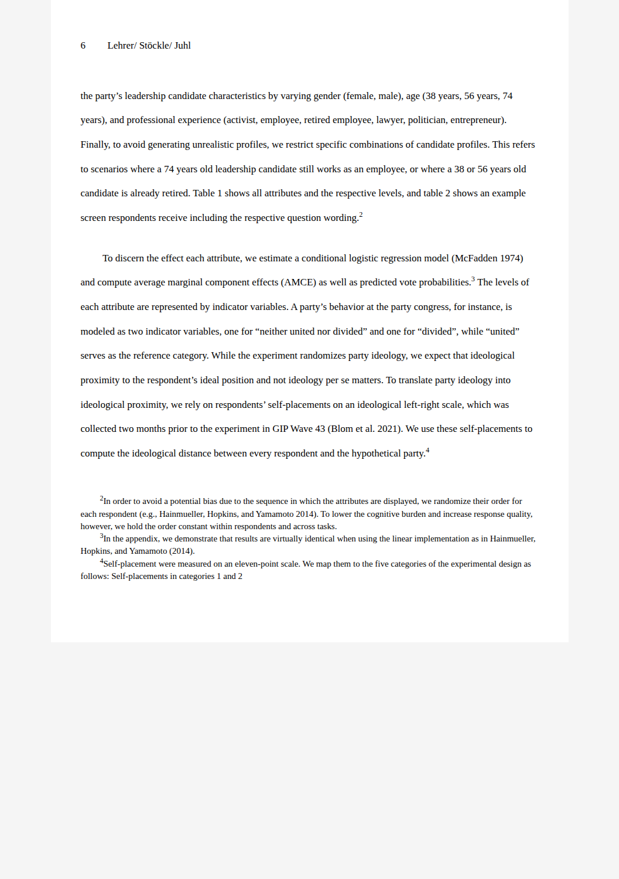6 Lehrer/ Stöckle/ Juhl
the party’s leadership candidate characteristics by varying gender (female, male), age (38 years, 56 years, 74 years), and professional experience (activist, employee, retired employee, lawyer, politician, entrepreneur). Finally, to avoid generating unrealistic profiles, we restrict specific combinations of candidate profiles. This refers to scenarios where a 74 years old leadership candidate still works as an employee, or where a 38 or 56 years old candidate is already retired. Table 1 shows all attributes and the respective levels, and table 2 shows an example screen respondents receive including the respective question wording.2
To discern the effect each attribute, we estimate a conditional logistic regression model (McFadden 1974) and compute average marginal component effects (AMCE) as well as predicted vote probabilities.3 The levels of each attribute are represented by indicator variables. A party’s behavior at the party congress, for instance, is modeled as two indicator variables, one for “neither united nor divided” and one for “divided”, while “united” serves as the reference category. While the experiment randomizes party ideology, we expect that ideological proximity to the respondent’s ideal position and not ideology per se matters. To translate party ideology into ideological proximity, we rely on respondents’ self-placements on an ideological left-right scale, which was collected two months prior to the experiment in GIP Wave 43 (Blom et al. 2021). We use these self-placements to compute the ideological distance between every respondent and the hypothetical party.4
2In order to avoid a potential bias due to the sequence in which the attributes are displayed, we randomize their order for each respondent (e.g., Hainmueller, Hopkins, and Yamamoto 2014). To lower the cognitive burden and increase response quality, however, we hold the order constant within respondents and across tasks.
3In the appendix, we demonstrate that results are virtually identical when using the linear implementation as in Hainmueller, Hopkins, and Yamamoto (2014).
4Self-placement were measured on an eleven-point scale. We map them to the five categories of the experimental design as follows: Self-placements in categories 1 and 2